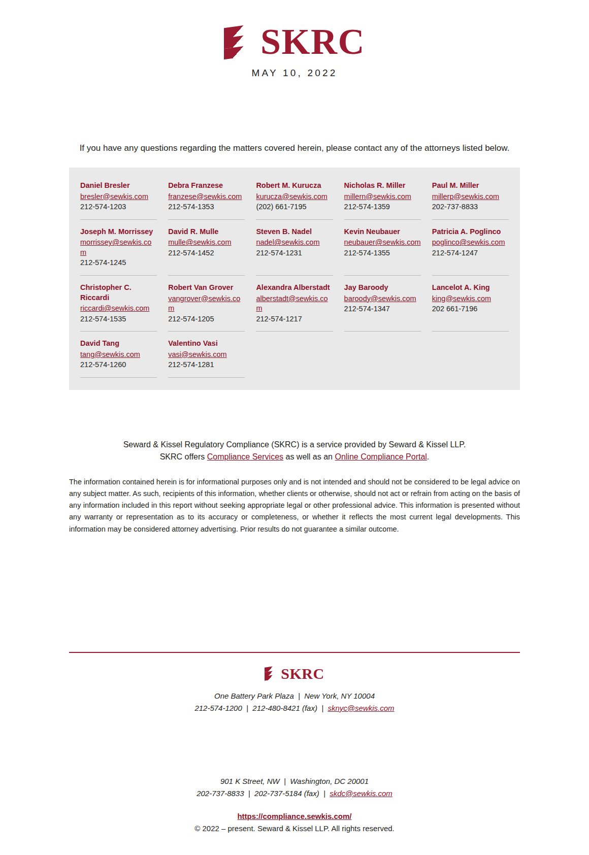SKRC
MAY 10, 2022
If you have any questions regarding the matters covered herein, please contact any of the attorneys listed below.
Daniel Bresler bresler@sewkis.com 212-574-1203
Debra Franzese franzese@sewkis.com 212-574-1353
Robert M. Kurucza kurucza@sewkis.com (202) 661-7195
Nicholas R. Miller millern@sewkis.com 212-574-1359
Paul M. Miller millerp@sewkis.com 202-737-8833
Joseph M. Morrissey morrissey@sewkis.com 212-574-1245
David R. Mulle mulle@sewkis.com 212-574-1452
Steven B. Nadel nadel@sewkis.com 212-574-1231
Kevin Neubauer neubauer@sewkis.com 212-574-1355
Patricia A. Poglinco poglinco@sewkis.com 212-574-1247
Christopher C. Riccardi riccardi@sewkis.com 212-574-1535
Robert Van Grover vangrover@sewkis.com 212-574-1205
Alexandra Alberstadt alberstadt@sewkis.com 212-574-1217
Jay Baroody baroody@sewkis.com 212-574-1347
Lancelot A. King king@sewkis.com 202 661-7196
David Tang tang@sewkis.com 212-574-1260
Valentino Vasi vasi@sewkis.com 212-574-1281
Seward & Kissel Regulatory Compliance (SKRC) is a service provided by Seward & Kissel LLP.
SKRC offers Compliance Services as well as an Online Compliance Portal.
The information contained herein is for informational purposes only and is not intended and should not be considered to be legal advice on any subject matter. As such, recipients of this information, whether clients or otherwise, should not act or refrain from acting on the basis of any information included in this report without seeking appropriate legal or other professional advice. This information is presented without any warranty or representation as to its accuracy or completeness, or whether it reflects the most current legal developments. This information may be considered attorney advertising. Prior results do not guarantee a similar outcome.
SKRC
One Battery Park Plaza | New York, NY 10004
212-574-1200 | 212-480-8421 (fax) | sknyc@sewkis.com 901 K Street, NW | Washington, DC 20001
202-737-8833 | 202-737-5184 (fax) | skdc@sewkis.com
https://compliance.sewkis.com/
© 2022 – present. Seward & Kissel LLP. All rights reserved.